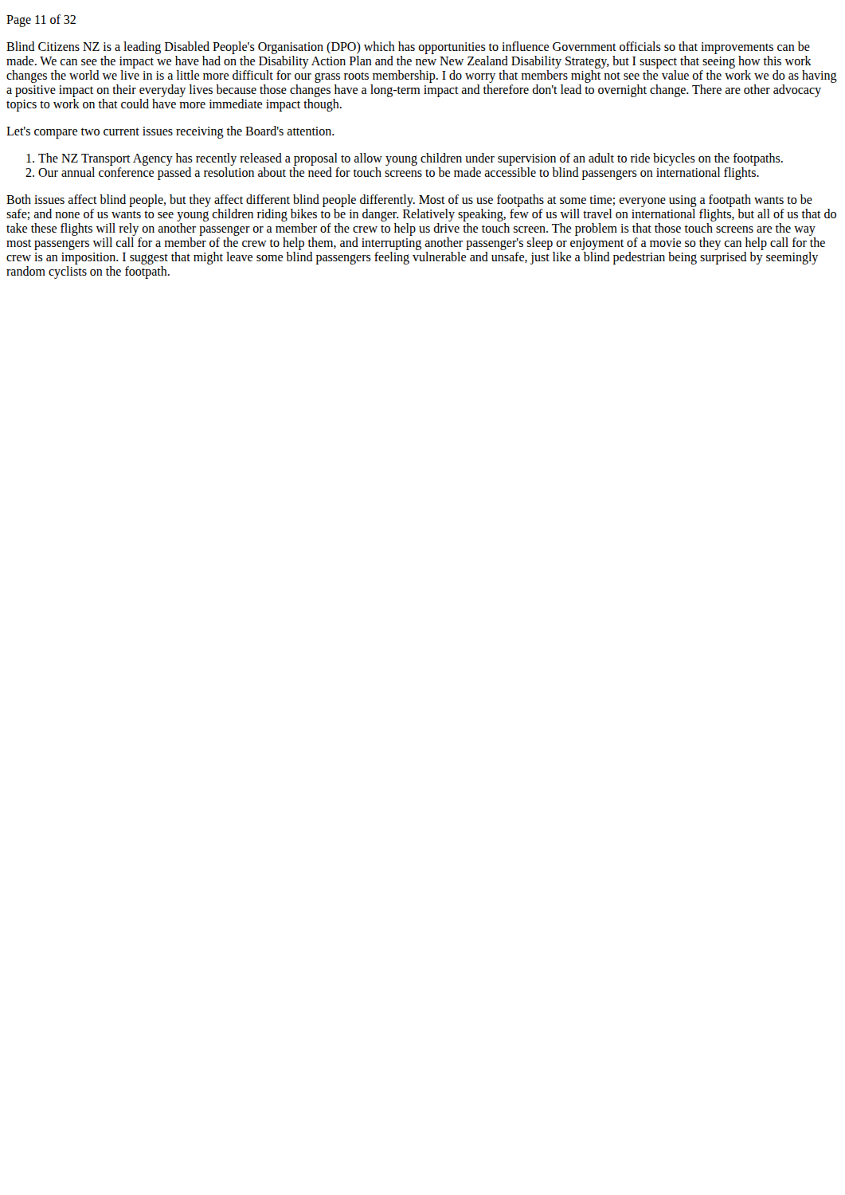Page 11 of 32
Blind Citizens NZ is a leading Disabled People's Organisation (DPO) which has opportunities to influence Government officials so that improvements can be made. We can see the impact we have had on the Disability Action Plan and the new New Zealand Disability Strategy, but I suspect that seeing how this work changes the world we live in is a little more difficult for our grass roots membership. I do worry that members might not see the value of the work we do as having a positive impact on their everyday lives because those changes have a long-term impact and therefore don't lead to overnight change. There are other advocacy topics to work on that could have more immediate impact though.
Let's compare two current issues receiving the Board's attention.
The NZ Transport Agency has recently released a proposal to allow young children under supervision of an adult to ride bicycles on the footpaths.
Our annual conference passed a resolution about the need for touch screens to be made accessible to blind passengers on international flights.
Both issues affect blind people, but they affect different blind people differently. Most of us use footpaths at some time; everyone using a footpath wants to be safe; and none of us wants to see young children riding bikes to be in danger. Relatively speaking, few of us will travel on international flights, but all of us that do take these flights will rely on another passenger or a member of the crew to help us drive the touch screen. The problem is that those touch screens are the way most passengers will call for a member of the crew to help them, and interrupting another passenger's sleep or enjoyment of a movie so they can help call for the crew is an imposition. I suggest that might leave some blind passengers feeling vulnerable and unsafe, just like a blind pedestrian being surprised by seemingly random cyclists on the footpath.